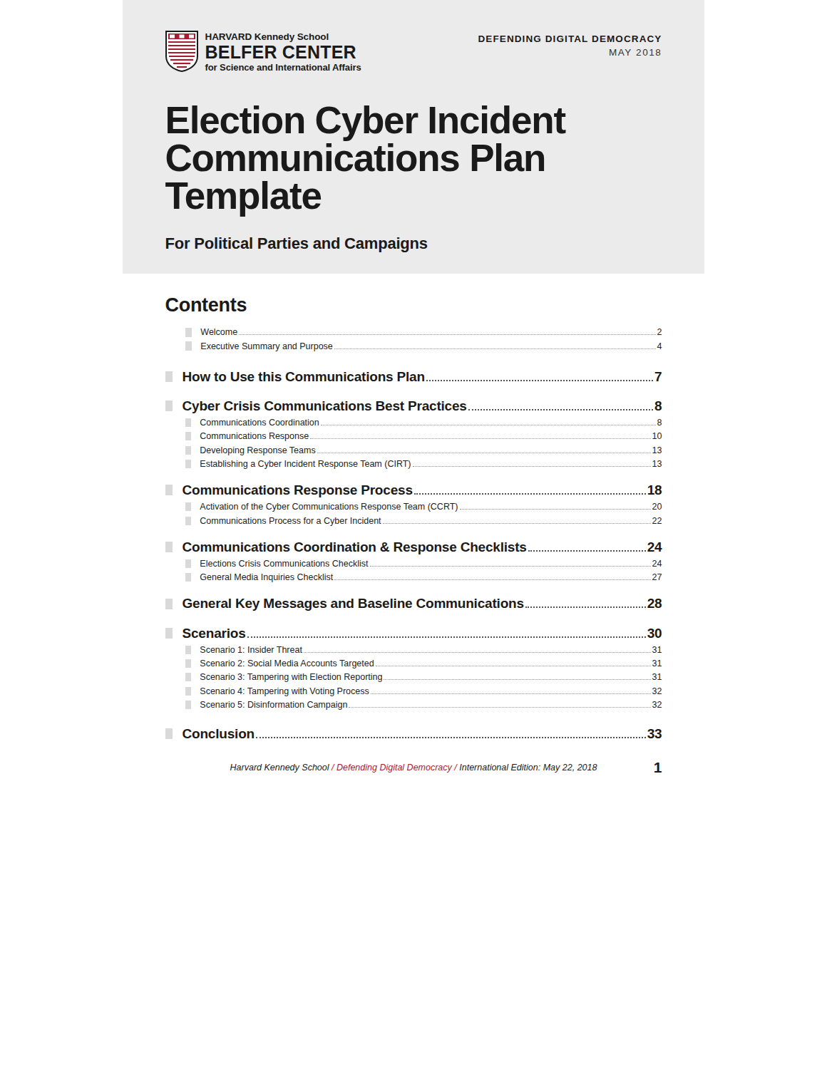HARVARD Kennedy School
BELFER CENTER
for Science and International Affairs
DEFENDING DIGITAL DEMOCRACY
MAY 2018
Election Cyber Incident Communications Plan Template
For Political Parties and Campaigns
Contents
Welcome 2
Executive Summary and Purpose 4
How to Use this Communications Plan 7
Cyber Crisis Communications Best Practices 8
Communications Coordination 8
Communications Response 10
Developing Response Teams 13
Establishing a Cyber Incident Response Team (CIRT) 13
Communications Response Process 18
Activation of the Cyber Communications Response Team (CCRT) 20
Communications Process for a Cyber Incident 22
Communications Coordination & Response Checklists 24
Elections Crisis Communications Checklist 24
General Media Inquiries Checklist 27
General Key Messages and Baseline Communications 28
Scenarios 30
Scenario 1: Insider Threat 31
Scenario 2: Social Media Accounts Targeted 31
Scenario 3: Tampering with Election Reporting 31
Scenario 4: Tampering with Voting Process 32
Scenario 5: Disinformation Campaign 32
Conclusion 33
Harvard Kennedy School / Defending Digital Democracy / International Edition: May 22, 2018
1